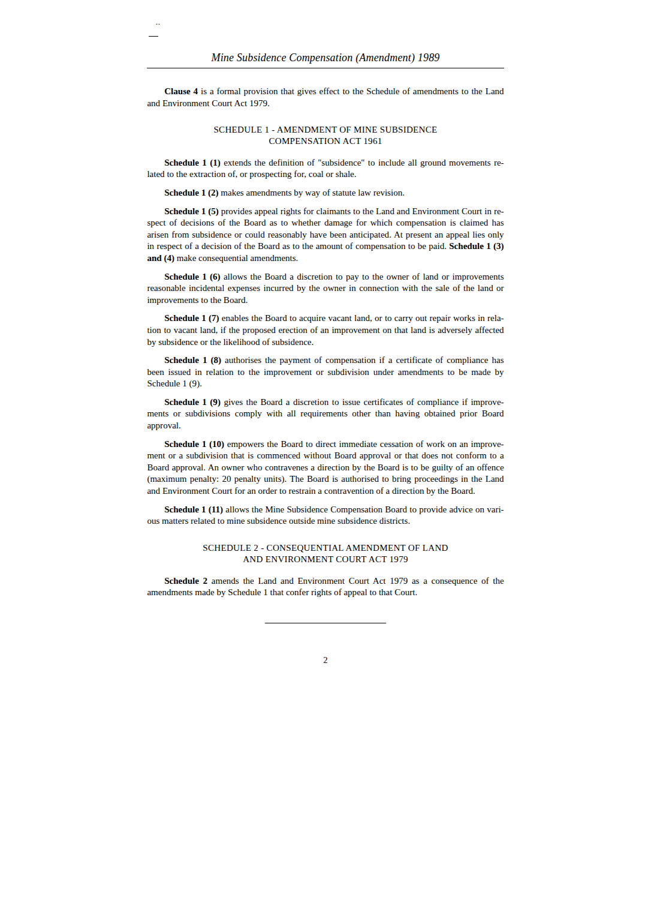..
Mine Subsidence Compensation (Amendment) 1989
Clause 4 is a formal provision that gives effect to the Schedule of amendments to the Land and Environment Court Act 1979.
SCHEDULE 1 - AMENDMENT OF MINE SUBSIDENCE
COMPENSATION ACT 1961
Schedule 1 (1) extends the definition of "subsidence" to include all ground movements related to the extraction of, or prospecting for, coal or shale.
Schedule 1 (2) makes amendments by way of statute law revision.
Schedule 1 (5) provides appeal rights for claimants to the Land and Environment Court in respect of decisions of the Board as to whether damage for which compensation is claimed has arisen from subsidence or could reasonably have been anticipated. At present an appeal lies only in respect of a decision of the Board as to the amount of compensation to be paid. Schedule 1 (3) and (4) make consequential amendments.
Schedule 1 (6) allows the Board a discretion to pay to the owner of land or improvements reasonable incidental expenses incurred by the owner in connection with the sale of the land or improvements to the Board.
Schedule 1 (7) enables the Board to acquire vacant land, or to carry out repair works in relation to vacant land, if the proposed erection of an improvement on that land is adversely affected by subsidence or the likelihood of subsidence.
Schedule 1 (8) authorises the payment of compensation if a certificate of compliance has been issued in relation to the improvement or subdivision under amendments to be made by Schedule 1 (9).
Schedule 1 (9) gives the Board a discretion to issue certificates of compliance if improvements or subdivisions comply with all requirements other than having obtained prior Board approval.
Schedule 1 (10) empowers the Board to direct immediate cessation of work on an improvement or a subdivision that is commenced without Board approval or that does not conform to a Board approval. An owner who contravenes a direction by the Board is to be guilty of an offence (maximum penalty: 20 penalty units). The Board is authorised to bring proceedings in the Land and Environment Court for an order to restrain a contravention of a direction by the Board.
Schedule 1 (11) allows the Mine Subsidence Compensation Board to provide advice on various matters related to mine subsidence outside mine subsidence districts.
SCHEDULE 2 - CONSEQUENTIAL AMENDMENT OF LAND
AND ENVIRONMENT COURT ACT 1979
Schedule 2 amends the Land and Environment Court Act 1979 as a consequence of the amendments made by Schedule 1 that confer rights of appeal to that Court.
2